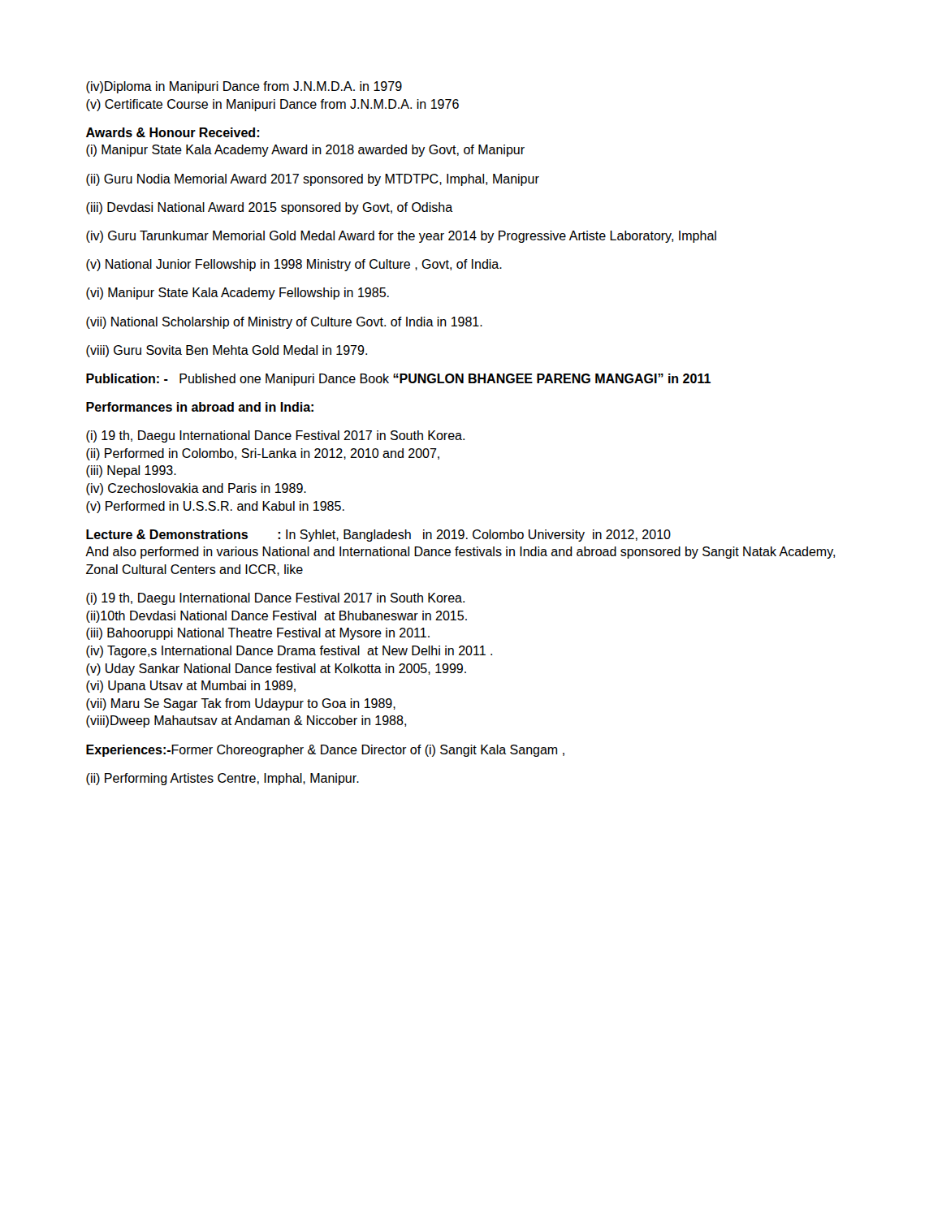(iv)Diploma in Manipuri Dance from J.N.M.D.A. in 1979
(v) Certificate Course in Manipuri Dance from J.N.M.D.A. in 1976
Awards & Honour Received:
(i) Manipur State Kala Academy Award in 2018 awarded by Govt, of Manipur
(ii) Guru Nodia Memorial Award 2017 sponsored by MTDTPC, Imphal, Manipur
(iii) Devdasi National Award 2015 sponsored by Govt, of Odisha
(iv) Guru Tarunkumar Memorial Gold Medal Award for the year 2014 by Progressive Artiste Laboratory, Imphal
(v) National Junior Fellowship in 1998 Ministry of Culture , Govt, of India.
(vi) Manipur State Kala Academy Fellowship in 1985.
(vii) National Scholarship of Ministry of Culture Govt. of India in 1981.
(viii) Guru Sovita Ben Mehta Gold Medal in 1979.
Publication: - Published one Manipuri Dance Book “PUNGLON BHANGEE PARENG MANGAGI” in 2011
Performances in abroad and in India:
(i) 19 th, Daegu International Dance Festival 2017 in South Korea.
(ii) Performed in Colombo, Sri-Lanka in 2012, 2010 and 2007,
(iii) Nepal 1993.
(iv) Czechoslovakia and Paris in 1989.
(v) Performed in U.S.S.R. and Kabul in 1985.
Lecture & Demonstrations : In Syhlet, Bangladesh in 2019. Colombo University in 2012, 2010
And also performed in various National and International Dance festivals in India and abroad sponsored by Sangit Natak Academy, Zonal Cultural Centers and ICCR, like
(i) 19 th, Daegu International Dance Festival 2017 in South Korea.
(ii)10th Devdasi National Dance Festival at Bhubaneswar in 2015.
(iii) Bahooruppi National Theatre Festival at Mysore in 2011.
(iv) Tagore,s International Dance Drama festival at New Delhi in 2011 .
(v) Uday Sankar National Dance festival at Kolkotta in 2005, 1999.
(vi) Upana Utsav at Mumbai in 1989,
(vii) Maru Se Sagar Tak from Udaypur to Goa in 1989,
(viii)Dweep Mahautsav at Andaman & Niccober in 1988,
Experiences:-Former Choreographer & Dance Director of (i) Sangit Kala Sangam ,
(ii) Performing Artistes Centre, Imphal, Manipur.